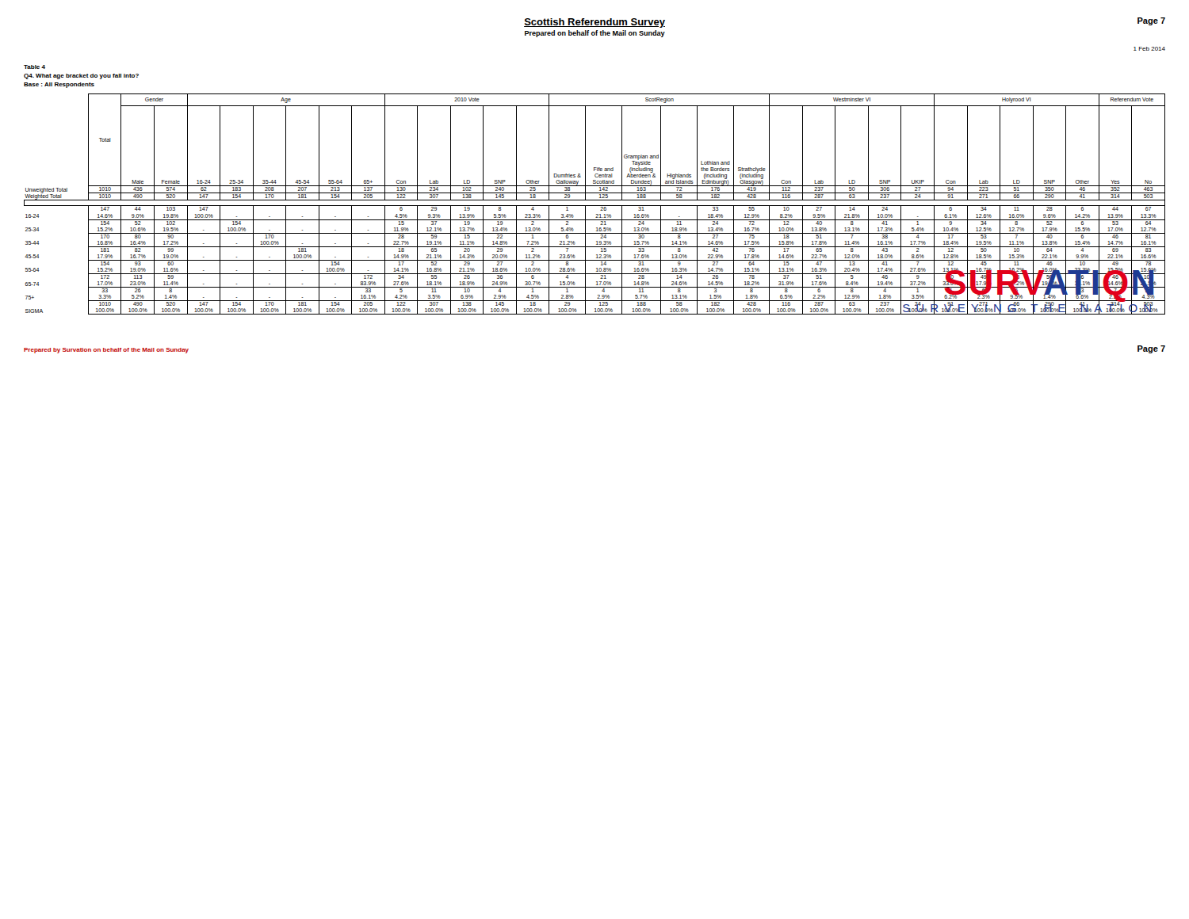Page 7
Scottish Referendum Survey
Prepared on behalf of the Mail on Sunday
1 Feb 2014
Table 4
Q4. What age bracket do you fall into?
Base : All Respondents
| | Total | Gender | Age | 2010 Vote | ScotRegion | Westminster VI | Holyrood VI | Referendum Vote |
| --- | --- | --- | --- | --- | --- | --- | --- | --- |
| | Male | Female | 16-24 | 25-34 | 35-44 | 45-54 | 55-64 | 65+ | Con | Lab | LD | SNP | Other | Dumfries & Galloway | Fife and Central Scotland | Grampian and Tayside (including Aberdeen & Dundee) | Highlands and Islands | Lothian and the Borders (including Edinburgh) | Strathclyde (including Glasgow) | Con | Lab | LD | SNP | UKIP | Con | Lab | LD | SNP | Other | Yes | No |
| Unweighted Total | 1010 | 436 | 574 | 62 | 183 | 208 | 207 | 213 | 137 | 130 | 234 | 102 | 240 | 25 | 38 | 142 | 163 | 72 | 176 | 419 | 112 | 237 | 50 | 306 | 27 | 94 | 223 | 51 | 350 | 46 | 352 | 463 |
| Weighted Total | 1010 | 490 | 520 | 147 | 154 | 170 | 181 | 154 | 205 | 122 | 307 | 138 | 145 | 18 | 29 | 125 | 188 | 58 | 182 | 428 | 116 | 287 | 63 | 237 | 24 | 91 | 271 | 66 | 290 | 41 | 314 | 503 |
| 16-24 | 147 14.6% | 44 9.0% | 103 19.8% | 147 100.0% | - | - | - | - | - | 6 4.5% | 29 9.3% | 19 13.9% | 8 5.5% | 4 23.3% | 1 3.4% | 26 21.1% | 31 16.6% | - | 33 18.4% | 55 12.9% | 10 8.2% | 27 9.5% | 14 21.8% | 24 10.0% | - | 6 6.1% | 34 12.6% | 11 16.0% | 28 9.6% | 6 14.2% | 44 13.9% | 67 13.3% |
| 25-34 | 154 15.2% | 52 10.6% | 102 19.5% | - | 154 100.0% | - | - | - | - | 15 11.9% | 37 12.1% | 19 13.7% | 19 13.4% | 2 13.0% | 2 5.4% | 21 16.5% | 24 13.0% | 11 18.9% | 24 13.4% | 72 16.7% | 12 10.0% | 40 13.8% | 8 13.1% | 41 17.3% | 1 5.4% | 9 10.4% | 34 12.5% | 8 12.7% | 52 17.9% | 6 15.5% | 53 17.0% | 64 12.7% |
| 35-44 | 170 16.8% | 80 16.4% | 90 17.2% | - | - | 170 100.0% | - | - | - | 28 22.7% | 59 19.1% | 15 11.1% | 22 14.8% | 1 7.2% | 6 21.2% | 24 19.3% | 30 15.7% | 8 14.1% | 27 14.6% | 75 17.5% | 18 15.8% | 51 17.8% | 7 11.4% | 38 16.1% | 4 17.7% | 17 18.4% | 53 19.5% | 7 11.1% | 40 13.8% | 6 15.4% | 46 14.7% | 81 16.1% |
| 45-54 | 181 17.9% | 82 16.7% | 99 19.0% | - | - | - | 181 100.0% | - | - | 18 14.9% | 65 21.1% | 20 14.3% | 29 20.0% | 2 11.2% | 7 23.6% | 15 12.3% | 33 17.6% | 8 13.0% | 42 22.9% | 76 17.8% | 17 14.6% | 65 22.7% | 8 12.0% | 43 18.0% | 2 8.6% | 12 12.8% | 50 18.5% | 10 15.3% | 64 22.1% | 4 9.9% | 69 22.1% | 83 16.6% |
| 55-64 | 154 15.2% | 93 19.0% | 60 11.6% | - | - | - | - | 154 100.0% | - | 17 14.1% | 52 16.8% | 29 21.1% | 27 18.6% | 2 10.0% | 8 28.6% | 14 10.8% | 31 16.6% | 9 16.3% | 27 14.7% | 64 15.1% | 15 13.1% | 47 16.3% | 13 20.4% | 41 17.4% | 7 27.6% | 12 13.1% | 45 16.7% | 11 16.2% | 46 16.0% | 10 23.3% | 49 15.5% | 78 15.6% |
| 65-74 | 172 17.0% | 113 23.0% | 59 11.4% | - | - | - | - | - | 172 83.9% | 34 27.6% | 55 18.1% | 26 18.9% | 36 24.9% | 6 30.7% | 4 15.0% | 21 17.0% | 28 14.8% | 14 24.6% | 26 14.5% | 78 18.2% | 37 31.9% | 51 17.6% | 5 8.4% | 46 19.4% | 9 37.2% | 30 33.0% | 49 17.9% | 13 19.2% | 56 19.2% | 6 15.1% | 46 14.6% | 108 21.5% |
| 75+ | 33 3.3% | 26 5.2% | 8 1.4% | - | - | - | - | - | 33 16.1% | 5 4.2% | 11 3.5% | 10 6.9% | 4 2.9% | 1 4.5% | 1 2.8% | 4 2.9% | 11 5.7% | 8 13.1% | 3 1.5% | 8 1.8% | 8 6.5% | 6 2.2% | 8 12.9% | 4 1.8% | 1 3.5% | 6 6.2% | 6 2.3% | 6 9.5% | 4 1.4% | 3 6.6% | 7 2.2% | 21 4.3% |
| SIGMA | 1010 100.0% | 490 100.0% | 520 100.0% | 147 100.0% | 154 100.0% | 170 100.0% | 181 100.0% | 154 100.0% | 205 100.0% | 122 100.0% | 307 100.0% | 138 100.0% | 145 100.0% | 18 100.0% | 29 100.0% | 125 100.0% | 188 100.0% | 58 100.0% | 182 100.0% | 428 100.0% | 116 100.0% | 287 100.0% | 63 100.0% | 237 100.0% | 24 100.0% | 91 100.0% | 271 100.0% | 66 100.0% | 290 100.0% | 41 100.0% | 314 100.0% | 503 100.0% |
SURV ATI QN
SURVEYING THE NATION
Prepared by Survation on behalf of the Mail on Sunday
Page 7